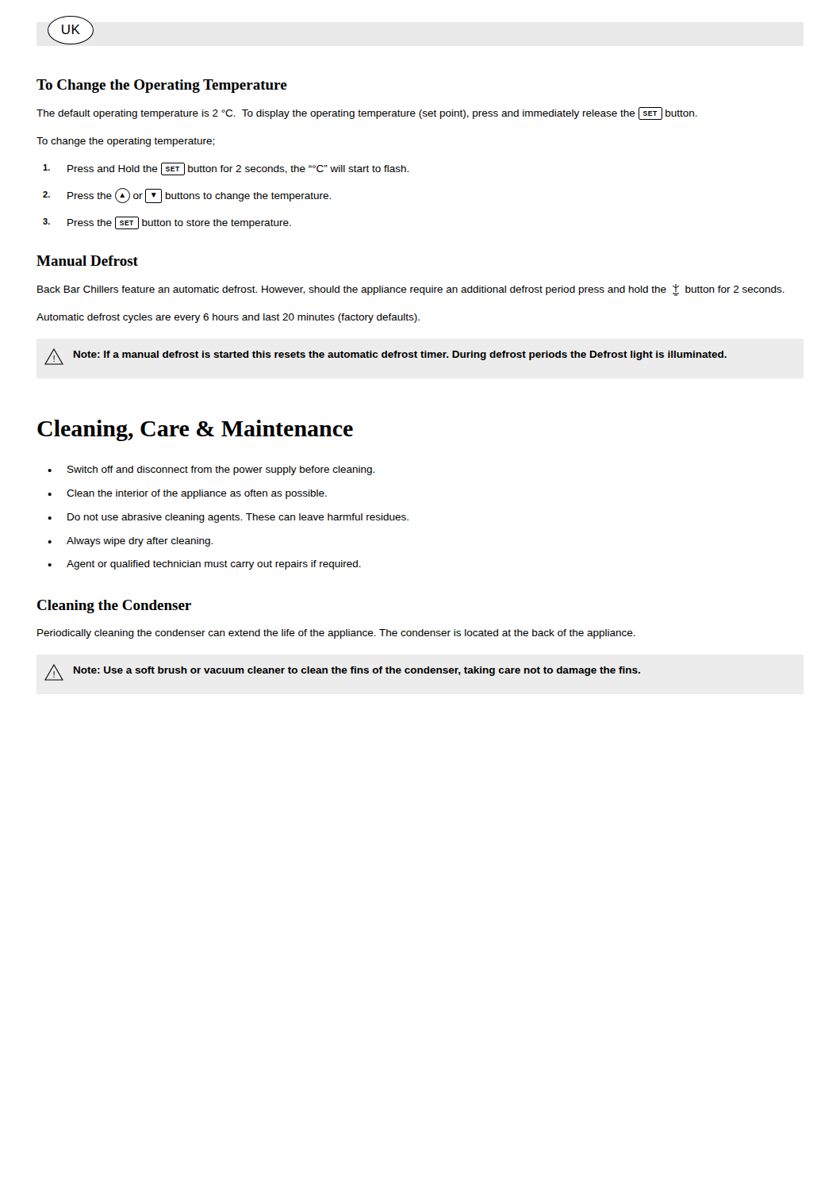UK
To Change the Operating Temperature
The default operating temperature is 2 °C. To display the operating temperature (set point), press and immediately release the SET button.
To change the operating temperature;
Press and Hold the SET button for 2 seconds, the “°C” will start to flash.
Press the ▲ or ▼ buttons to change the temperature.
Press the SET button to store the temperature.
Manual Defrost
Back Bar Chillers feature an automatic defrost. However, should the appliance require an additional defrost period press and hold the button for 2 seconds.
Automatic defrost cycles are every 6 hours and last 20 minutes (factory defaults).
!
Note: If a manual defrost is started this resets the automatic defrost timer. During defrost periods the Defrost light is illuminated.
Cleaning, Care & Maintenance
Switch off and disconnect from the power supply before cleaning.
Clean the interior of the appliance as often as possible.
Do not use abrasive cleaning agents. These can leave harmful residues.
Always wipe dry after cleaning.
Agent or qualified technician must carry out repairs if required.
Cleaning the Condenser
Periodically cleaning the condenser can extend the life of the appliance. The condenser is located at the back of the appliance.
!
Note: Use a soft brush or vacuum cleaner to clean the fins of the condenser, taking care not to damage the fins.